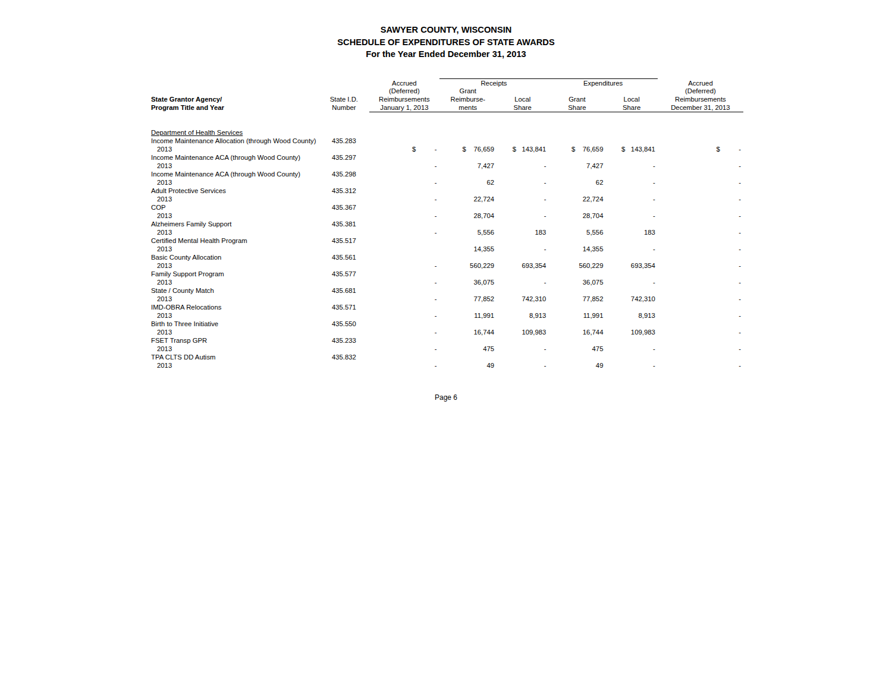SAWYER COUNTY, WISCONSIN
SCHEDULE OF EXPENDITURES OF STATE AWARDS
For the Year Ended December 31, 2013
| | | Accrued | Receipts | Expenditures | Accrued |
| --- | --- | --- | --- | --- | --- |
| | | (Deferred) | Grant | | | | (Deferred) |
| State Grantor Agency/ | State I.D. | Reimbursements | Reimburse- | Local | Grant | Local | Reimbursements |
| Program Title and Year | Number | January 1, 2013 | ments | Share | Share | Share | December 31, 2013 |
| Department of Health Services | |
| Income Maintenance Allocation (through Wood County) | 435.283 | |
| 2013 | | $ - | $ 76,659 | $ 143,841 | $ 76,659 | $ 143,841 | $ - |
| Income Maintenance ACA (through Wood County) | 435.297 | |
| 2013 | | - | 7,427 | - | 7,427 | - | - |
| Income Maintenance ACA (through Wood County) | 435.298 | |
| 2013 | | - | 62 | - | 62 | - | - |
| Adult Protective Services | 435.312 | |
| 2013 | | - | 22,724 | - | 22,724 | - | - |
| COP | 435.367 | |
| 2013 | | - | 28,704 | - | 28,704 | - | - |
| Alzheimers Family Support | 435.381 | |
| 2013 | | - | 5,556 | 183 | 5,556 | 183 | - |
| Certified Mental Health Program | 435.517 | |
| 2013 | | | 14,355 | - | 14,355 | - | - |
| Basic County Allocation | 435.561 | |
| 2013 | | - | 560,229 | 693,354 | 560,229 | 693,354 | - |
| Family Support Program | 435.577 | |
| 2013 | | - | 36,075 | - | 36,075 | - | - |
| State / County Match | 435.681 | |
| 2013 | | - | 77,852 | 742,310 | 77,852 | 742,310 | - |
| IMD-OBRA Relocations | 435.571 | |
| 2013 | | - | 11,991 | 8,913 | 11,991 | 8,913 | - |
| Birth to Three Initiative | 435.550 | |
| 2013 | | - | 16,744 | 109,983 | 16,744 | 109,983 | - |
| FSET Transp GPR | 435.233 | |
| 2013 | | - | 475 | - | 475 | - | - |
| TPA CLTS DD Autism | 435.832 | |
| 2013 | | - | 49 | - | 49 | - | - |
Page 6